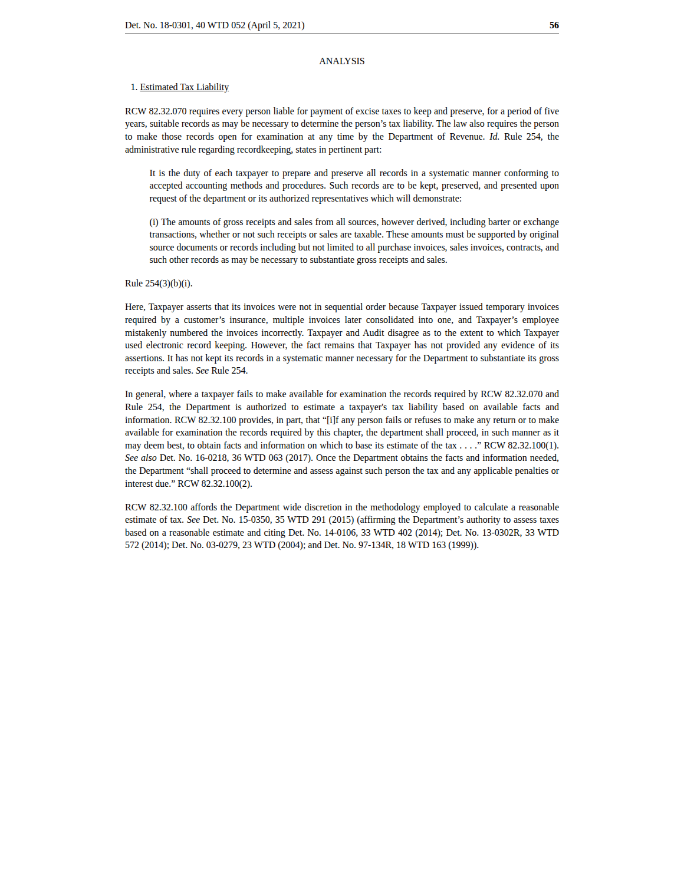Det. No. 18-0301, 40 WTD 052 (April 5, 2021) 56
ANALYSIS
Estimated Tax Liability
RCW 82.32.070 requires every person liable for payment of excise taxes to keep and preserve, for a period of five years, suitable records as may be necessary to determine the person’s tax liability. The law also requires the person to make those records open for examination at any time by the Department of Revenue. Id. Rule 254, the administrative rule regarding recordkeeping, states in pertinent part:
It is the duty of each taxpayer to prepare and preserve all records in a systematic manner conforming to accepted accounting methods and procedures. Such records are to be kept, preserved, and presented upon request of the department or its authorized representatives which will demonstrate:
(i) The amounts of gross receipts and sales from all sources, however derived, including barter or exchange transactions, whether or not such receipts or sales are taxable. These amounts must be supported by original source documents or records including but not limited to all purchase invoices, sales invoices, contracts, and such other records as may be necessary to substantiate gross receipts and sales.
Rule 254(3)(b)(i).
Here, Taxpayer asserts that its invoices were not in sequential order because Taxpayer issued temporary invoices required by a customer’s insurance, multiple invoices later consolidated into one, and Taxpayer’s employee mistakenly numbered the invoices incorrectly. Taxpayer and Audit disagree as to the extent to which Taxpayer used electronic record keeping. However, the fact remains that Taxpayer has not provided any evidence of its assertions. It has not kept its records in a systematic manner necessary for the Department to substantiate its gross receipts and sales. See Rule 254.
In general, where a taxpayer fails to make available for examination the records required by RCW 82.32.070 and Rule 254, the Department is authorized to estimate a taxpayer's tax liability based on available facts and information. RCW 82.32.100 provides, in part, that “[i]f any person fails or refuses to make any return or to make available for examination the records required by this chapter, the department shall proceed, in such manner as it may deem best, to obtain facts and information on which to base its estimate of the tax . . . .” RCW 82.32.100(1). See also Det. No. 16-0218, 36 WTD 063 (2017). Once the Department obtains the facts and information needed, the Department “shall proceed to determine and assess against such person the tax and any applicable penalties or interest due.” RCW 82.32.100(2).
RCW 82.32.100 affords the Department wide discretion in the methodology employed to calculate a reasonable estimate of tax. See Det. No. 15-0350, 35 WTD 291 (2015) (affirming the Department’s authority to assess taxes based on a reasonable estimate and citing Det. No. 14-0106, 33 WTD 402 (2014); Det. No. 13-0302R, 33 WTD 572 (2014); Det. No. 03-0279, 23 WTD (2004); and Det. No. 97-134R, 18 WTD 163 (1999)).